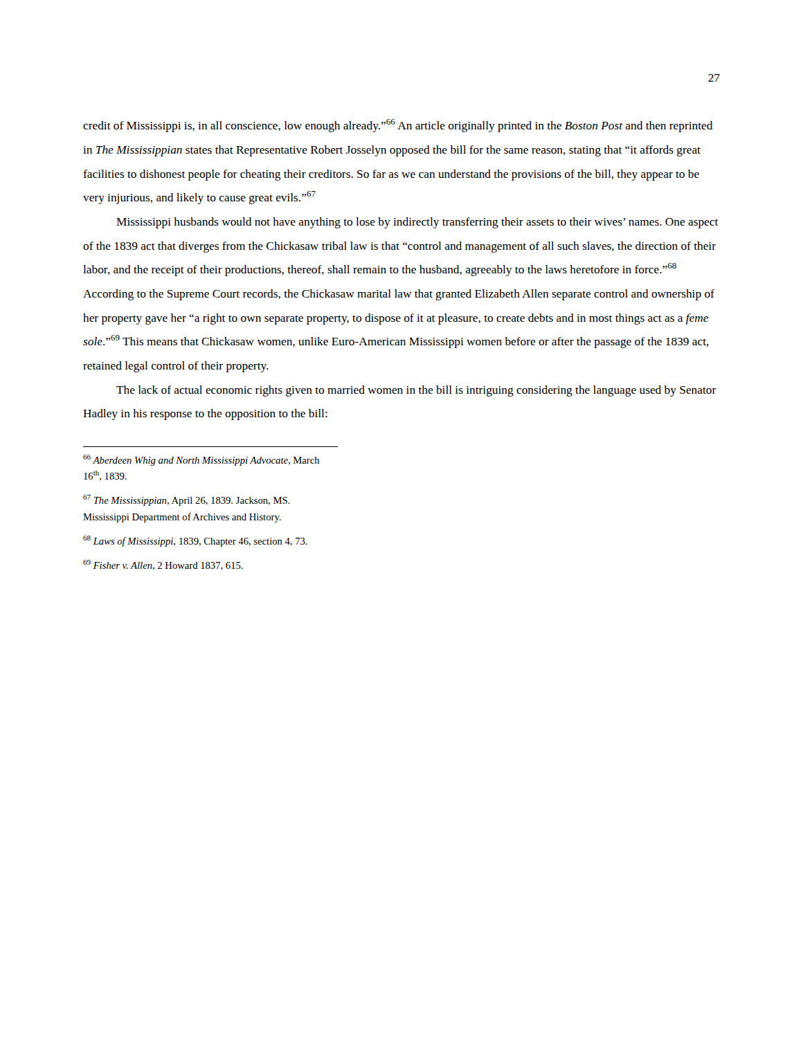27
credit of Mississippi is, in all conscience, low enough already.”66 An article originally printed in the Boston Post and then reprinted in The Mississippian states that Representative Robert Josselyn opposed the bill for the same reason, stating that “it affords great facilities to dishonest people for cheating their creditors. So far as we can understand the provisions of the bill, they appear to be very injurious, and likely to cause great evils.”67
Mississippi husbands would not have anything to lose by indirectly transferring their assets to their wives’ names. One aspect of the 1839 act that diverges from the Chickasaw tribal law is that “control and management of all such slaves, the direction of their labor, and the receipt of their productions, thereof, shall remain to the husband, agreeably to the laws heretofore in force.”68 According to the Supreme Court records, the Chickasaw marital law that granted Elizabeth Allen separate control and ownership of her property gave her “a right to own separate property, to dispose of it at pleasure, to create debts and in most things act as a feme sole.”69 This means that Chickasaw women, unlike Euro-American Mississippi women before or after the passage of the 1839 act, retained legal control of their property.
The lack of actual economic rights given to married women in the bill is intriguing considering the language used by Senator Hadley in his response to the opposition to the bill:
66 Aberdeen Whig and North Mississippi Advocate, March 16th, 1839.
67 The Mississippian, April 26, 1839. Jackson, MS. Mississippi Department of Archives and History.
68 Laws of Mississippi, 1839, Chapter 46, section 4, 73.
69 Fisher v. Allen, 2 Howard 1837, 615.